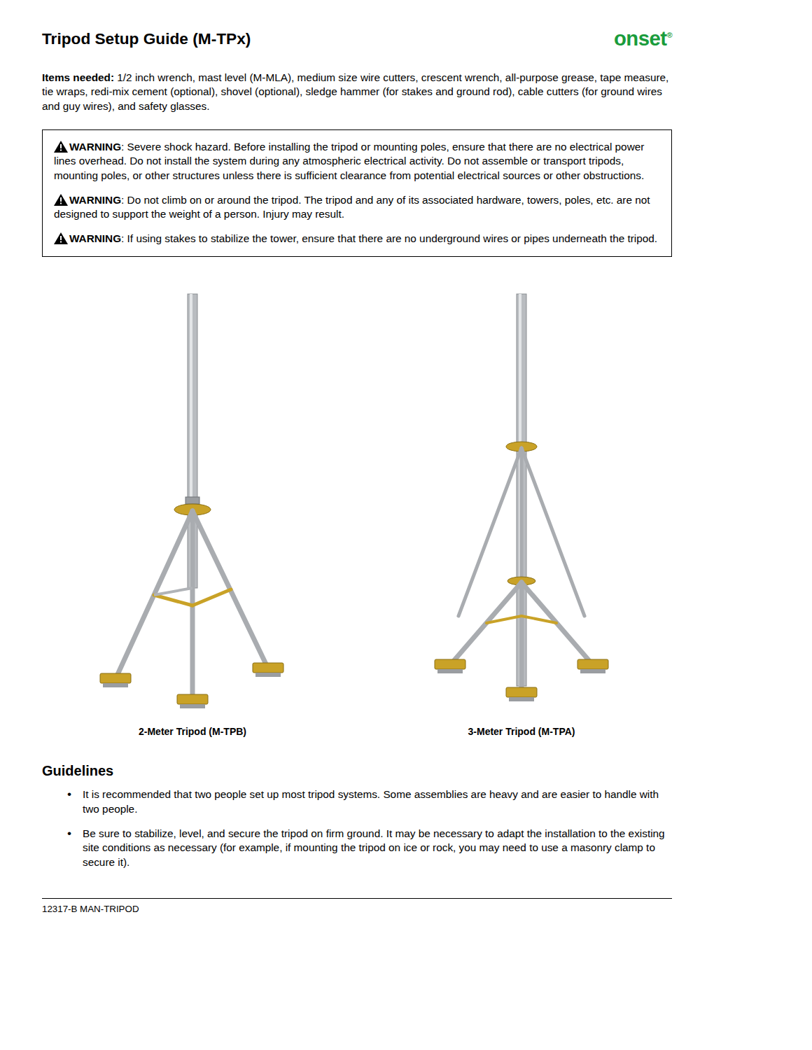Tripod Setup Guide (M-TPx)
onset®
Items needed: 1/2 inch wrench, mast level (M-MLA), medium size wire cutters, crescent wrench, all-purpose grease, tape measure, tie wraps, redi-mix cement (optional), shovel (optional), sledge hammer (for stakes and ground rod), cable cutters (for ground wires and guy wires), and safety glasses.
WARNING: Severe shock hazard. Before installing the tripod or mounting poles, ensure that there are no electrical power lines overhead. Do not install the system during any atmospheric electrical activity. Do not assemble or transport tripods, mounting poles, or other structures unless there is sufficient clearance from potential electrical sources or other obstructions.
WARNING: Do not climb on or around the tripod. The tripod and any of its associated hardware, towers, poles, etc. are not designed to support the weight of a person. Injury may result.
WARNING: If using stakes to stabilize the tower, ensure that there are no underground wires or pipes underneath the tripod.
2-Meter Tripod (M-TPB)
3-Meter Tripod (M-TPA)
Guidelines
It is recommended that two people set up most tripod systems. Some assemblies are heavy and are easier to handle with two people.
Be sure to stabilize, level, and secure the tripod on firm ground. It may be necessary to adapt the installation to the existing site conditions as necessary (for example, if mounting the tripod on ice or rock, you may need to use a masonry clamp to secure it).
12317-B MAN-TRIPOD